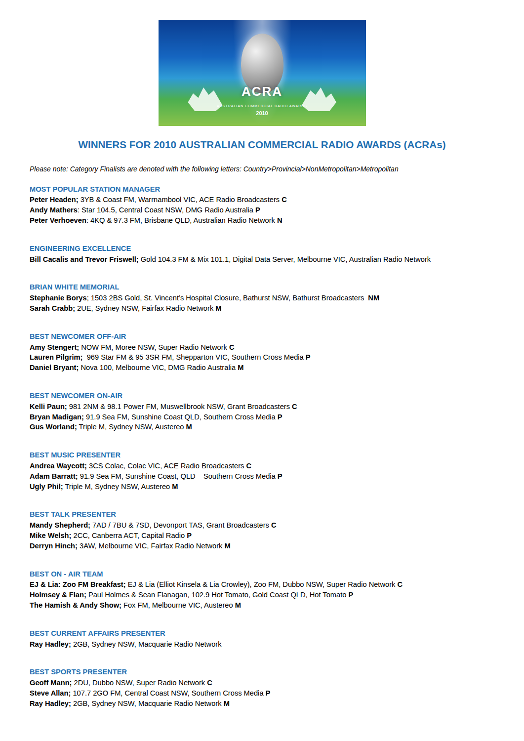ACRA
AUSTRALIAN COMMERCIAL RADIO AWARDS
2010
WINNERS FOR 2010 AUSTRALIAN COMMERCIAL RADIO AWARDS (ACRAs)
Please note: Category Finalists are denoted with the following letters: Country>Provincial>NonMetropolitan>Metropolitan
Most Popular Station Manager
Peter Headen; 3YB & Coast FM, Warrnambool VIC, ACE Radio Broadcasters C
Andy Mathers: Star 104.5, Central Coast NSW, DMG Radio Australia P
Peter Verhoeven: 4KQ & 97.3 FM, Brisbane QLD, Australian Radio Network N
Engineering Excellence
Bill Cacalis and Trevor Friswell; Gold 104.3 FM & Mix 101.1, Digital Data Server, Melbourne VIC, Australian Radio Network
Brian White Memorial
Stephanie Borys; 1503 2BS Gold, St. Vincent’s Hospital Closure, Bathurst NSW, Bathurst Broadcasters NM
Sarah Crabb; 2UE, Sydney NSW, Fairfax Radio Network M
Best Newcomer Off-Air
Amy Stengert; NOW FM, Moree NSW, Super Radio Network C
Lauren Pilgrim; 969 Star FM & 95 3SR FM, Shepparton VIC, Southern Cross Media P
Daniel Bryant; Nova 100, Melbourne VIC, DMG Radio Australia M
Best Newcomer On-Air
Kelli Paun; 981 2NM & 98.1 Power FM, Muswellbrook NSW, Grant Broadcasters C
Bryan Madigan; 91.9 Sea FM, Sunshine Coast QLD, Southern Cross Media P
Gus Worland; Triple M, Sydney NSW, Austereo M
Best Music Presenter
Andrea Waycott; 3CS Colac, Colac VIC, ACE Radio Broadcasters C
Adam Barratt; 91.9 Sea FM, Sunshine Coast, QLD Southern Cross Media P
Ugly Phil; Triple M, Sydney NSW, Austereo M
Best Talk Presenter
Mandy Shepherd; 7AD / 7BU & 7SD, Devonport TAS, Grant Broadcasters C
Mike Welsh; 2CC, Canberra ACT, Capital Radio P
Derryn Hinch; 3AW, Melbourne VIC, Fairfax Radio Network M
Best On - Air Team
EJ & Lia: Zoo FM Breakfast; EJ & Lia (Elliot Kinsela & Lia Crowley), Zoo FM, Dubbo NSW, Super Radio Network C
Holmsey & Flan; Paul Holmes & Sean Flanagan, 102.9 Hot Tomato, Gold Coast QLD, Hot Tomato P
The Hamish & Andy Show; Fox FM, Melbourne VIC, Austereo M
Best Current Affairs Presenter
Ray Hadley; 2GB, Sydney NSW, Macquarie Radio Network
Best Sports Presenter
Geoff Mann; 2DU, Dubbo NSW, Super Radio Network C
Steve Allan; 107.7 2GO FM, Central Coast NSW, Southern Cross Media P
Ray Hadley; 2GB, Sydney NSW, Macquarie Radio Network M